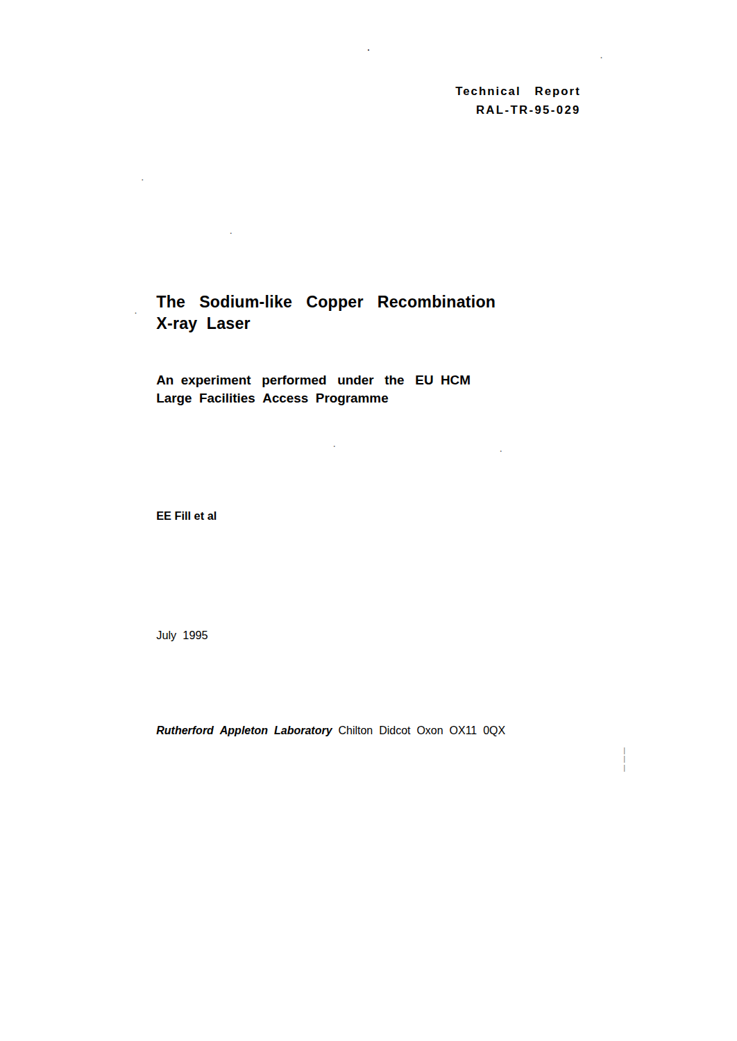. . . . . . .
Technical Report
RAL-TR-95-029
The Sodium-like Copper Recombination X-ray Laser
An experiment performed under the EU HCM Large Facilities Access Programme
EE Fill et al
July 1995
Rutherford Appleton Laboratory Chilton Didcot Oxon OX11 0QX
|
|
|